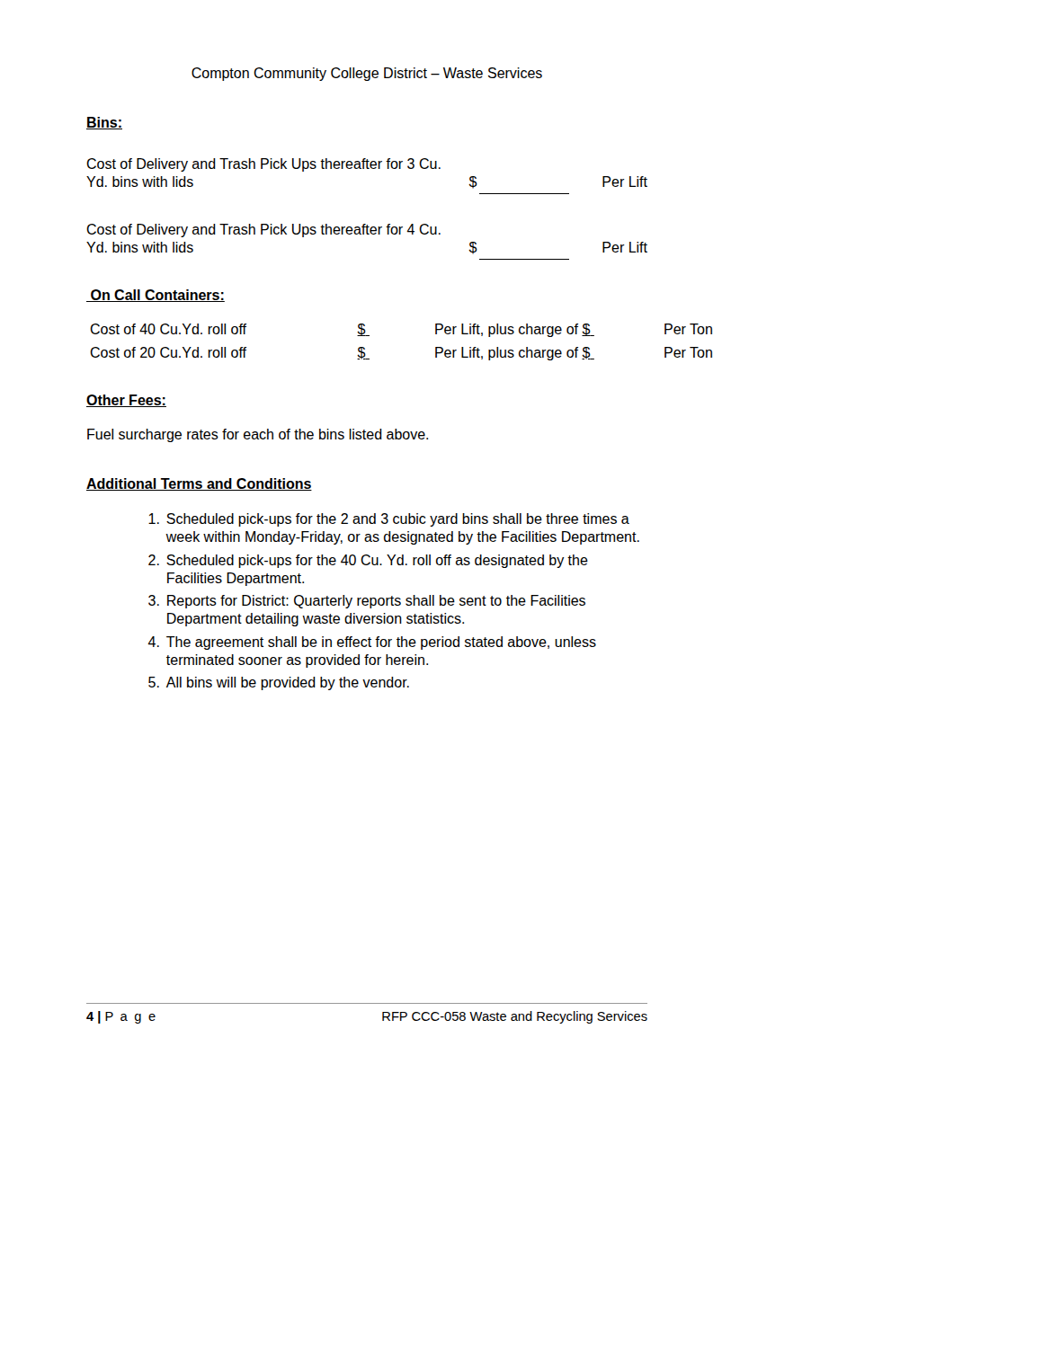Compton Community College District – Waste Services
Bins:
| Cost of Delivery and Trash Pick Ups thereafter for 3 Cu. Yd. bins with lids | $ | | Per Lift |
| Cost of Delivery and Trash Pick Ups thereafter for 4 Cu. Yd. bins with lids | $ | | Per Lift |
On Call Containers:
Cost of 40 Cu.Yd. roll off$ Per Lift, plus charge of $ Per Ton
Cost of 20 Cu.Yd. roll off$ Per Lift, plus charge of $ Per Ton
Other Fees:
Fuel surcharge rates for each of the bins listed above.
Additional Terms and Conditions
Scheduled pick-ups for the 2 and 3 cubic yard bins shall be three times a week within Monday-Friday, or as designated by the Facilities Department.
Scheduled pick-ups for the 40 Cu. Yd. roll off as designated by the Facilities Department.
Reports for District: Quarterly reports shall be sent to the Facilities Department detailing waste diversion statistics.
The agreement shall be in effect for the period stated above, unless terminated sooner as provided for herein.
All bins will be provided by the vendor.
4 | P a g e
RFP CCC-058 Waste and Recycling Services